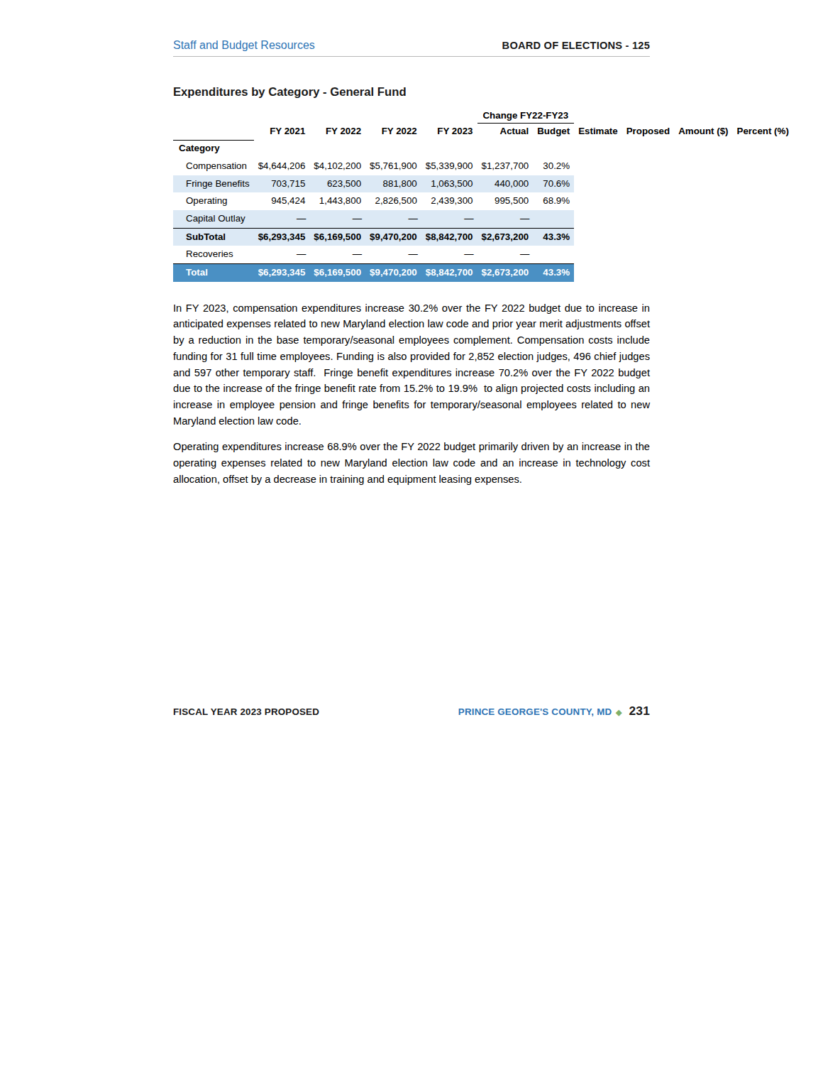Staff and Budget Resources
BOARD OF ELECTIONS - 125
Expenditures by Category - General Fund
| | FY 2021 | FY 2022 | FY 2022 | FY 2023 | Change FY22-FY23 |
| --- | --- | --- | --- | --- | --- |
| Actual | Budget | Estimate | Proposed | Amount ($) | Percent (%) |
| Category | | | | | | |
| Compensation | $4,644,206 | $4,102,200 | $5,761,900 | $5,339,900 | $1,237,700 | 30.2% |
| Fringe Benefits | 703,715 | 623,500 | 881,800 | 1,063,500 | 440,000 | 70.6% |
| Operating | 945,424 | 1,443,800 | 2,826,500 | 2,439,300 | 995,500 | 68.9% |
| Capital Outlay | — | — | — | — | — | |
| SubTotal | $6,293,345 | $6,169,500 | $9,470,200 | $8,842,700 | $2,673,200 | 43.3% |
| Recoveries | — | — | — | — | — | |
| Total | $6,293,345 | $6,169,500 | $9,470,200 | $8,842,700 | $2,673,200 | 43.3% |
In FY 2023, compensation expenditures increase 30.2% over the FY 2022 budget due to increase in anticipated expenses related to new Maryland election law code and prior year merit adjustments offset by a reduction in the base temporary/seasonal employees complement. Compensation costs include funding for 31 full time employees. Funding is also provided for 2,852 election judges, 496 chief judges and 597 other temporary staff. Fringe benefit expenditures increase 70.2% over the FY 2022 budget due to the increase of the fringe benefit rate from 15.2% to 19.9% to align projected costs including an increase in employee pension and fringe benefits for temporary/seasonal employees related to new Maryland election law code.
Operating expenditures increase 68.9% over the FY 2022 budget primarily driven by an increase in the operating expenses related to new Maryland election law code and an increase in technology cost allocation, offset by a decrease in training and equipment leasing expenses.
FISCAL YEAR 2023 PROPOSED
PRINCE GEORGE'S COUNTY, MD◆231